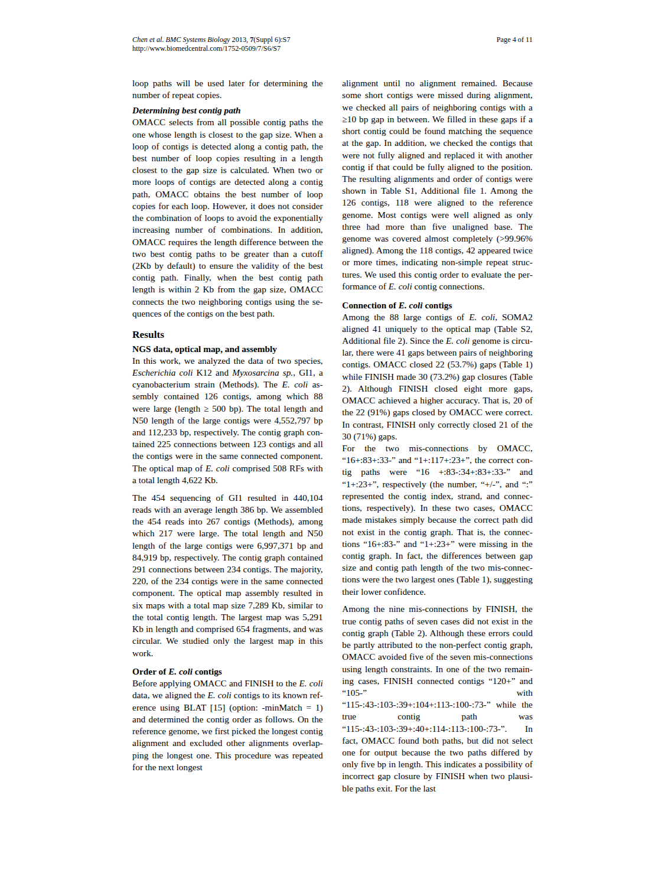Chen et al. BMC Systems Biology 2013, 7(Suppl 6):S7 http://www.biomedcentral.com/1752-0509/7/S6/S7
Page 4 of 11
loop paths will be used later for determining the number of repeat copies.
Determining best contig path
OMACC selects from all possible contig paths the one whose length is closest to the gap size. When a loop of contigs is detected along a contig path, the best number of loop copies resulting in a length closest to the gap size is calculated. When two or more loops of contigs are detected along a contig path, OMACC obtains the best number of loop copies for each loop. However, it does not consider the combination of loops to avoid the exponentially increasing number of combinations. In addition, OMACC requires the length difference between the two best contig paths to be greater than a cutoff (2Kb by default) to ensure the validity of the best contig path. Finally, when the best contig path length is within 2 Kb from the gap size, OMACC connects the two neighboring contigs using the sequences of the contigs on the best path.
Results
NGS data, optical map, and assembly
In this work, we analyzed the data of two species, Escherichia coli K12 and Myxosarcina sp., GI1, a cyanobacterium strain (Methods). The E. coli assembly contained 126 contigs, among which 88 were large (length ≥ 500 bp). The total length and N50 length of the large contigs were 4,552,797 bp and 112,233 bp, respectively. The contig graph contained 225 connections between 123 contigs and all the contigs were in the same connected component. The optical map of E. coli comprised 508 RFs with a total length 4,622 Kb.
The 454 sequencing of GI1 resulted in 440,104 reads with an average length 386 bp. We assembled the 454 reads into 267 contigs (Methods), among which 217 were large. The total length and N50 length of the large contigs were 6,997,371 bp and 84,919 bp, respectively. The contig graph contained 291 connections between 234 contigs. The majority, 220, of the 234 contigs were in the same connected component. The optical map assembly resulted in six maps with a total map size 7,289 Kb, similar to the total contig length. The largest map was 5,291 Kb in length and comprised 654 fragments, and was circular. We studied only the largest map in this work.
Order of E. coli contigs
Before applying OMACC and FINISH to the E. coli data, we aligned the E. coli contigs to its known reference using BLAT [15] (option: -minMatch = 1) and determined the contig order as follows. On the reference genome, we first picked the longest contig alignment and excluded other alignments overlapping the longest one. This procedure was repeated for the next longest
alignment until no alignment remained. Because some short contigs were missed during alignment, we checked all pairs of neighboring contigs with a ≥10 bp gap in between. We filled in these gaps if a short contig could be found matching the sequence at the gap. In addition, we checked the contigs that were not fully aligned and replaced it with another contig if that could be fully aligned to the position. The resulting alignments and order of contigs were shown in Table S1, Additional file 1. Among the 126 contigs, 118 were aligned to the reference genome. Most contigs were well aligned as only three had more than five unaligned base. The genome was covered almost completely (>99.96% aligned). Among the 118 contigs, 42 appeared twice or more times, indicating non-simple repeat structures. We used this contig order to evaluate the performance of E. coli contig connections.
Connection of E. coli contigs
Among the 88 large contigs of E. coli, SOMA2 aligned 41 uniquely to the optical map (Table S2, Additional file 2). Since the E. coli genome is circular, there were 41 gaps between pairs of neighboring contigs. OMACC closed 22 (53.7%) gaps (Table 1) while FINISH made 30 (73.2%) gap closures (Table 2). Although FINISH closed eight more gaps, OMACC achieved a higher accuracy. That is, 20 of the 22 (91%) gaps closed by OMACC were correct. In contrast, FINISH only correctly closed 21 of the 30 (71%) gaps.
For the two mis-connections by OMACC, “16+:83+:33-” and “1+:117+:23+”, the correct contig paths were “16 +:83-:34+:83+:33-” and “1+:23+”, respectively (the number, “+/-”, and “:” represented the contig index, strand, and connections, respectively). In these two cases, OMACC made mistakes simply because the correct path did not exist in the contig graph. That is, the connections “16+:83-” and “1+:23+” were missing in the contig graph. In fact, the differences between gap size and contig path length of the two mis-connections were the two largest ones (Table 1), suggesting their lower confidence.
Among the nine mis-connections by FINISH, the true contig paths of seven cases did not exist in the contig graph (Table 2). Although these errors could be partly attributed to the non-perfect contig graph, OMACC avoided five of the seven mis-connections using length constraints. In one of the two remaining cases, FINISH connected contigs “120+” and “105-” with “115-:43-:103-:39+:104+:113-:100-:73-” while the true contig path was “115-:43-:103-:39+:40+:114-:113-:100-:73-”. In fact, OMACC found both paths, but did not select one for output because the two paths differed by only five bp in length. This indicates a possibility of incorrect gap closure by FINISH when two plausible paths exit. For the last